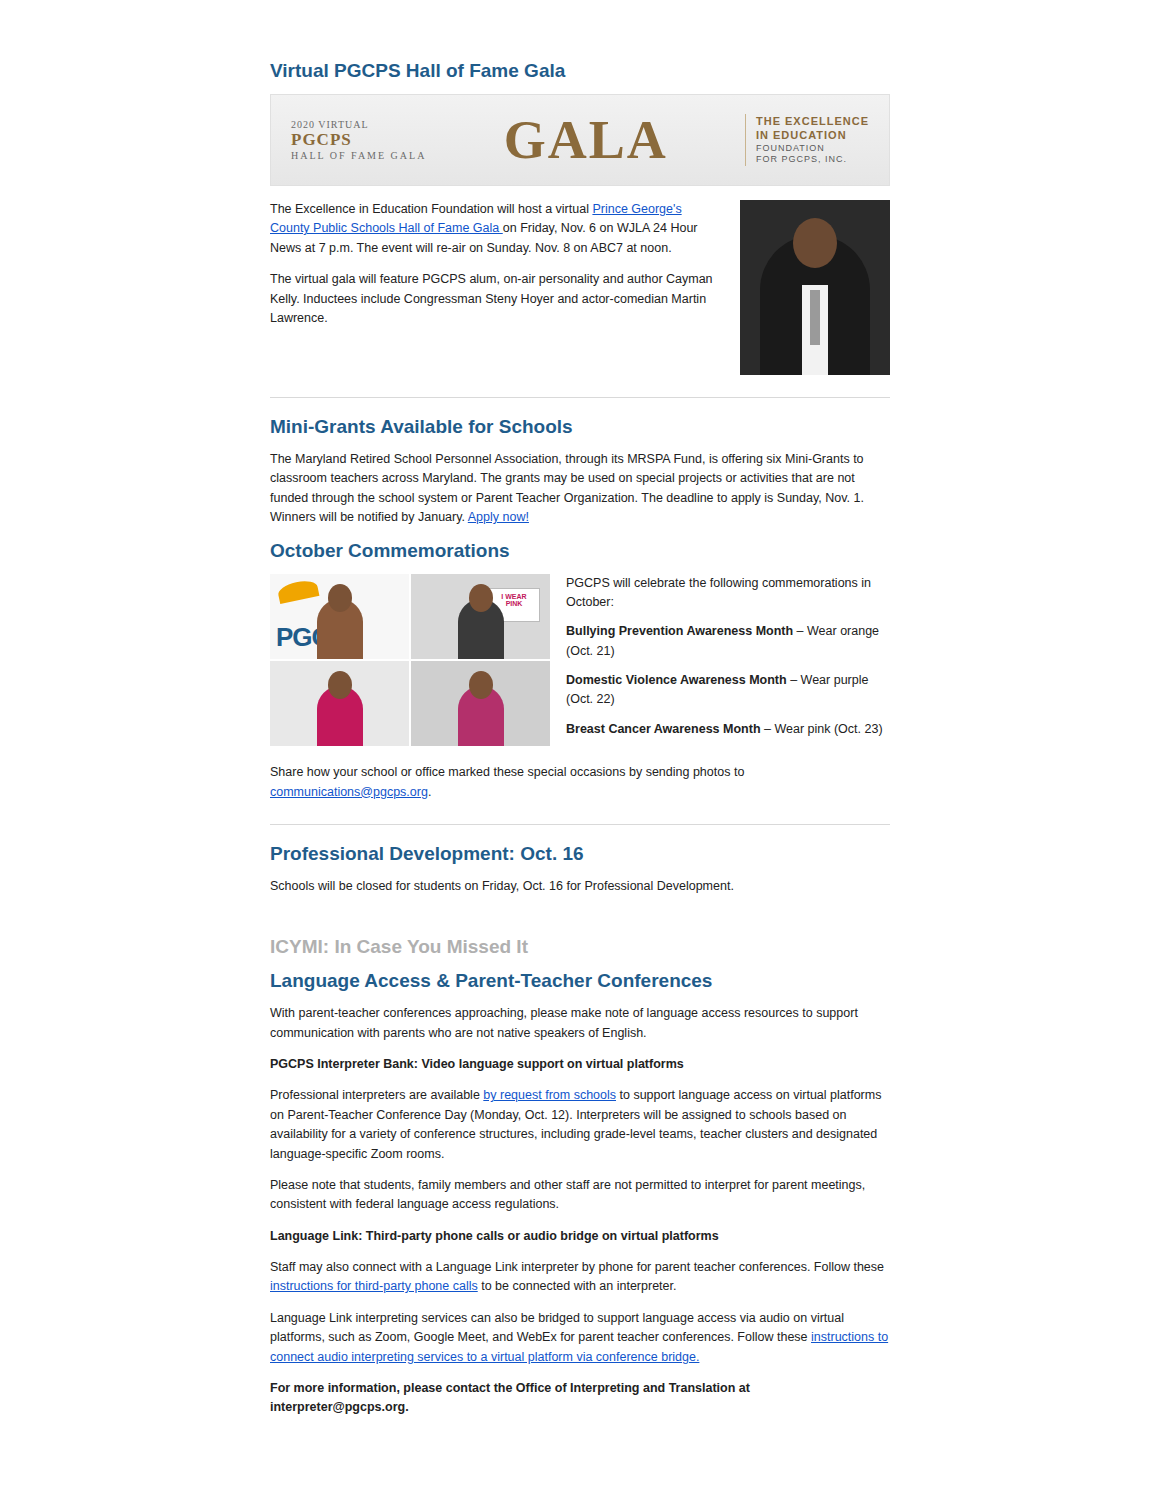Virtual PGCPS Hall of Fame Gala
2020 Virtual
PGCPS
Hall of Fame Gala
GALA
The Excellence
in Education
Foundation
for PGCPS, Inc.
The Excellence in Education Foundation will host a virtual Prince George's County Public Schools Hall of Fame Gala on Friday, Nov. 6 on WJLA 24 Hour News at 7 p.m. The event will re-air on Sunday. Nov. 8 on ABC7 at noon.
The virtual gala will feature PGCPS alum, on-air personality and author Cayman Kelly. Inductees include Congressman Steny Hoyer and actor-comedian Martin Lawrence.
Mini-Grants Available for Schools
The Maryland Retired School Personnel Association, through its MRSPA Fund, is offering six Mini-Grants to classroom teachers across Maryland. The grants may be used on special projects or activities that are not funded through the school system or Parent Teacher Organization. The deadline to apply is Sunday, Nov. 1. Winners will be notified by January. Apply now!
October Commemorations
PGCPS
I WEAR
PINK
PGCPS will celebrate the following commemorations in October:
Bullying Prevention Awareness Month – Wear orange (Oct. 21)
Domestic Violence Awareness Month – Wear purple (Oct. 22)
Breast Cancer Awareness Month – Wear pink (Oct. 23)
Share how your school or office marked these special occasions by sending photos to communications@pgcps.org.
Professional Development: Oct. 16
Schools will be closed for students on Friday, Oct. 16 for Professional Development.
ICYMI: In Case You Missed It
Language Access & Parent-Teacher Conferences
With parent-teacher conferences approaching, please make note of language access resources to support communication with parents who are not native speakers of English.
PGCPS Interpreter Bank: Video language support on virtual platforms
Professional interpreters are available by request from schools to support language access on virtual platforms on Parent-Teacher Conference Day (Monday, Oct. 12). Interpreters will be assigned to schools based on availability for a variety of conference structures, including grade-level teams, teacher clusters and designated language-specific Zoom rooms.
Please note that students, family members and other staff are not permitted to interpret for parent meetings, consistent with federal language access regulations.
Language Link: Third-party phone calls or audio bridge on virtual platforms
Staff may also connect with a Language Link interpreter by phone for parent teacher conferences. Follow these instructions for third-party phone calls to be connected with an interpreter.
Language Link interpreting services can also be bridged to support language access via audio on virtual platforms, such as Zoom, Google Meet, and WebEx for parent teacher conferences. Follow these instructions to connect audio interpreting services to a virtual platform via conference bridge.
For more information, please contact the Office of Interpreting and Translation at interpreter@pgcps.org.